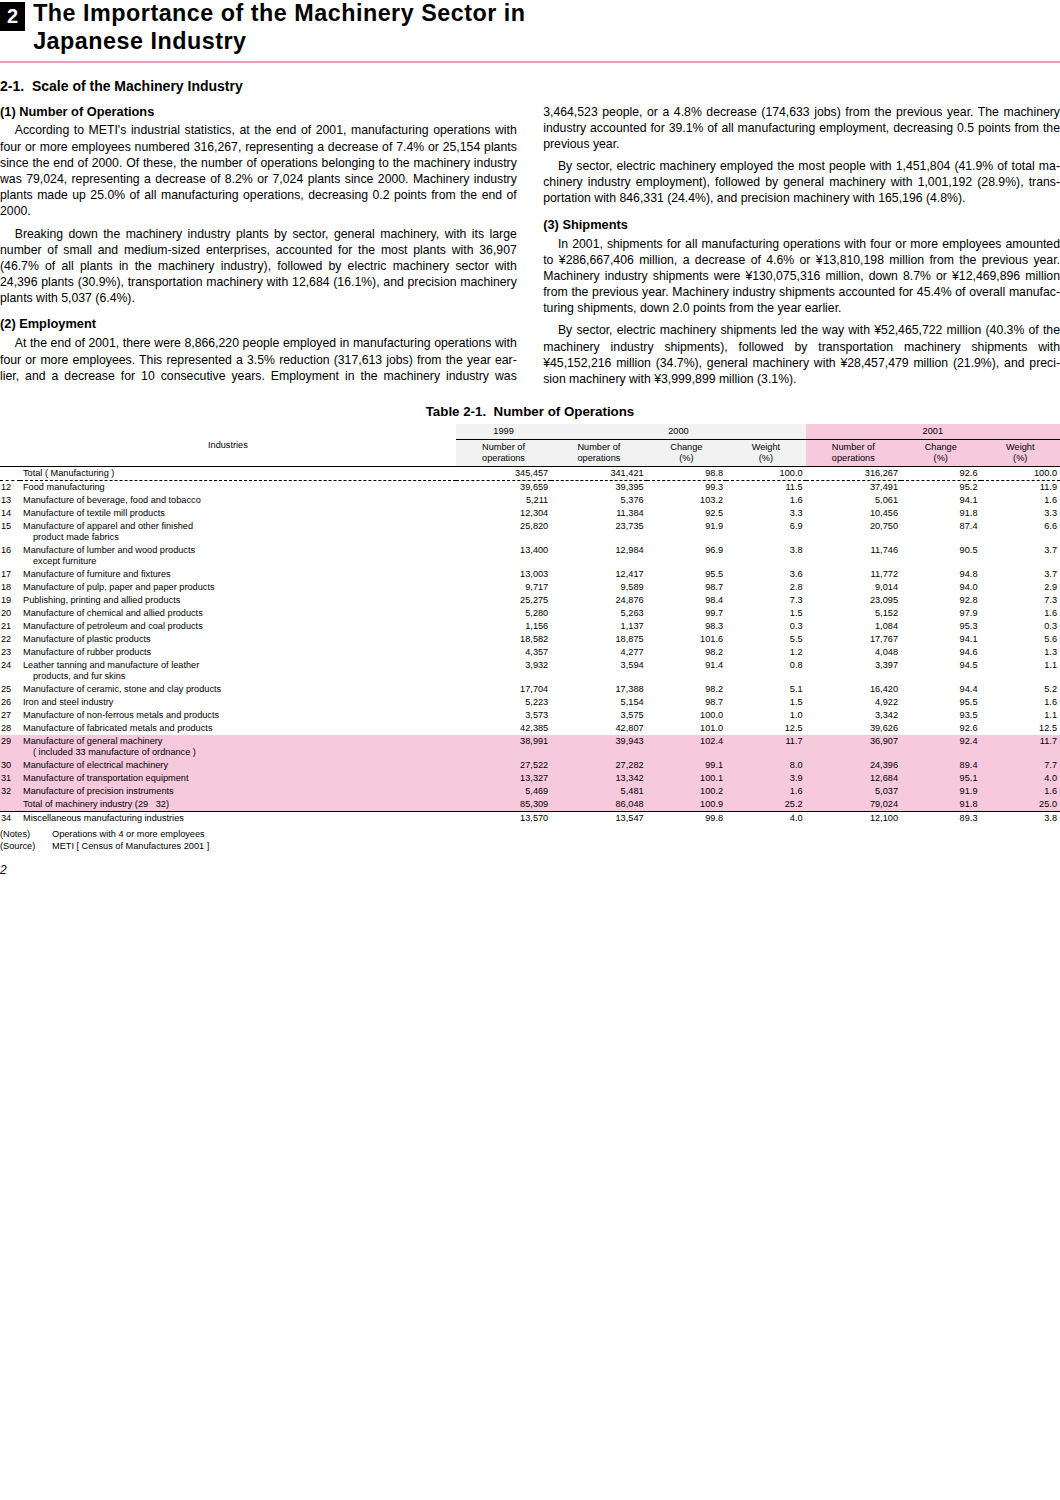2
The Importance of the Machinery Sector in
Japanese Industry
2-1. Scale of the Machinery Industry
(1) Number of Operations
According to METI's industrial statistics, at the end of 2001, manufacturing operations with four or more employees numbered 316,267, representing a decrease of 7.4% or 25,154 plants since the end of 2000. Of these, the number of operations belonging to the machinery industry was 79,024, representing a decrease of 8.2% or 7,024 plants since 2000. Machinery industry plants made up 25.0% of all manufacturing operations, decreasing 0.2 points from the end of 2000.
Breaking down the machinery industry plants by sector, general machinery, with its large number of small and medium-sized enterprises, accounted for the most plants with 36,907 (46.7% of all plants in the machinery industry), followed by electric machinery sector with 24,396 plants (30.9%), transportation machinery with 12,684 (16.1%), and precision machinery plants with 5,037 (6.4%).
(2) Employment
At the end of 2001, there were 8,866,220 people employed in manufacturing operations with four or more employees. This represented a 3.5% reduction (317,613 jobs) from the year earlier, and a decrease for 10 consecutive years. Employment in the machinery industry was 3,464,523 people, or a 4.8% decrease (174,633 jobs) from the previous year. The machinery industry accounted for 39.1% of all manufacturing employment, decreasing 0.5 points from the previous year.
By sector, electric machinery employed the most people with 1,451,804 (41.9% of total machinery industry employment), followed by general machinery with 1,001,192 (28.9%), transportation with 846,331 (24.4%), and precision machinery with 165,196 (4.8%).
(3) Shipments
In 2001, shipments for all manufacturing operations with four or more employees amounted to ¥286,667,406 million, a decrease of 4.6% or ¥13,810,198 million from the previous year. Machinery industry shipments were ¥130,075,316 million, down 8.7% or ¥12,469,896 million from the previous year. Machinery industry shipments accounted for 45.4% of overall manufacturing shipments, down 2.0 points from the year earlier.
By sector, electric machinery shipments led the way with ¥52,465,722 million (40.3% of the machinery industry shipments), followed by transportation machinery shipments with ¥45,152,216 million (34.7%), general machinery with ¥28,457,479 million (21.9%), and precision machinery with ¥3,999,899 million (3.1%).
Table 2-1. Number of Operations
| Industries | 1999 | 2000 | 2001 |
| --- | --- | --- | --- |
| Number of operations | Number of operations | Change (%) | Weight (%) | Number of operations | Change (%) | Weight (%) |
| | Total ( Manufacturing ) | 345,457 | 341,421 | 98.8 | 100.0 | 316,267 | 92.6 | 100.0 |
| 12 | Food manufacturing | 39,659 | 39,395 | 99.3 | 11.5 | 37,491 | 95.2 | 11.9 |
| 13 | Manufacture of beverage, food and tobacco | 5,211 | 5,376 | 103.2 | 1.6 | 5,061 | 94.1 | 1.6 |
| 14 | Manufacture of textile mill products | 12,304 | 11,384 | 92.5 | 3.3 | 10,456 | 91.8 | 3.3 |
| 15 | Manufacture of apparel and other finished product made fabrics | 25,820 | 23,735 | 91.9 | 6.9 | 20,750 | 87.4 | 6.6 |
| 16 | Manufacture of lumber and wood products except furniture | 13,400 | 12,984 | 96.9 | 3.8 | 11,746 | 90.5 | 3.7 |
| 17 | Manufacture of furniture and fixtures | 13,003 | 12,417 | 95.5 | 3.6 | 11,772 | 94.8 | 3.7 |
| 18 | Manufacture of pulp, paper and paper products | 9,717 | 9,589 | 98.7 | 2.8 | 9,014 | 94.0 | 2.9 |
| 19 | Publishing, printing and allied products | 25,275 | 24,876 | 98.4 | 7.3 | 23,095 | 92.8 | 7.3 |
| 20 | Manufacture of chemical and allied products | 5,280 | 5,263 | 99.7 | 1.5 | 5,152 | 97.9 | 1.6 |
| 21 | Manufacture of petroleum and coal products | 1,156 | 1,137 | 98.3 | 0.3 | 1,084 | 95.3 | 0.3 |
| 22 | Manufacture of plastic products | 18,582 | 18,875 | 101.6 | 5.5 | 17,767 | 94.1 | 5.6 |
| 23 | Manufacture of rubber products | 4,357 | 4,277 | 98.2 | 1.2 | 4,048 | 94.6 | 1.3 |
| 24 | Leather tanning and manufacture of leather products, and fur skins | 3,932 | 3,594 | 91.4 | 0.8 | 3,397 | 94.5 | 1.1 |
| 25 | Manufacture of ceramic, stone and clay products | 17,704 | 17,388 | 98.2 | 5.1 | 16,420 | 94.4 | 5.2 |
| 26 | Iron and steel industry | 5,223 | 5,154 | 98.7 | 1.5 | 4,922 | 95.5 | 1.6 |
| 27 | Manufacture of non-ferrous metals and products | 3,573 | 3,575 | 100.0 | 1.0 | 3,342 | 93.5 | 1.1 |
| 28 | Manufacture of fabricated metals and products | 42,385 | 42,807 | 101.0 | 12.5 | 39,626 | 92.6 | 12.5 |
| 29 | Manufacture of general machinery ( included 33 manufacture of ordnance ) | 38,991 | 39,943 | 102.4 | 11.7 | 36,907 | 92.4 | 11.7 |
| 30 | Manufacture of electrical machinery | 27,522 | 27,282 | 99.1 | 8.0 | 24,396 | 89.4 | 7.7 |
| 31 | Manufacture of transportation equipment | 13,327 | 13,342 | 100.1 | 3.9 | 12,684 | 95.1 | 4.0 |
| 32 | Manufacture of precision instruments | 5,469 | 5,481 | 100.2 | 1.6 | 5,037 | 91.9 | 1.6 |
| | Total of machinery industry (29 32) | 85,309 | 86,048 | 100.9 | 25.2 | 79,024 | 91.8 | 25.0 |
| 34 | Miscellaneous manufacturing industries | 13,570 | 13,547 | 99.8 | 4.0 | 12,100 | 89.3 | 3.8 |
(Notes) Operations with 4 or more employees
(Source) METI [ Census of Manufactures 2001 ]
2